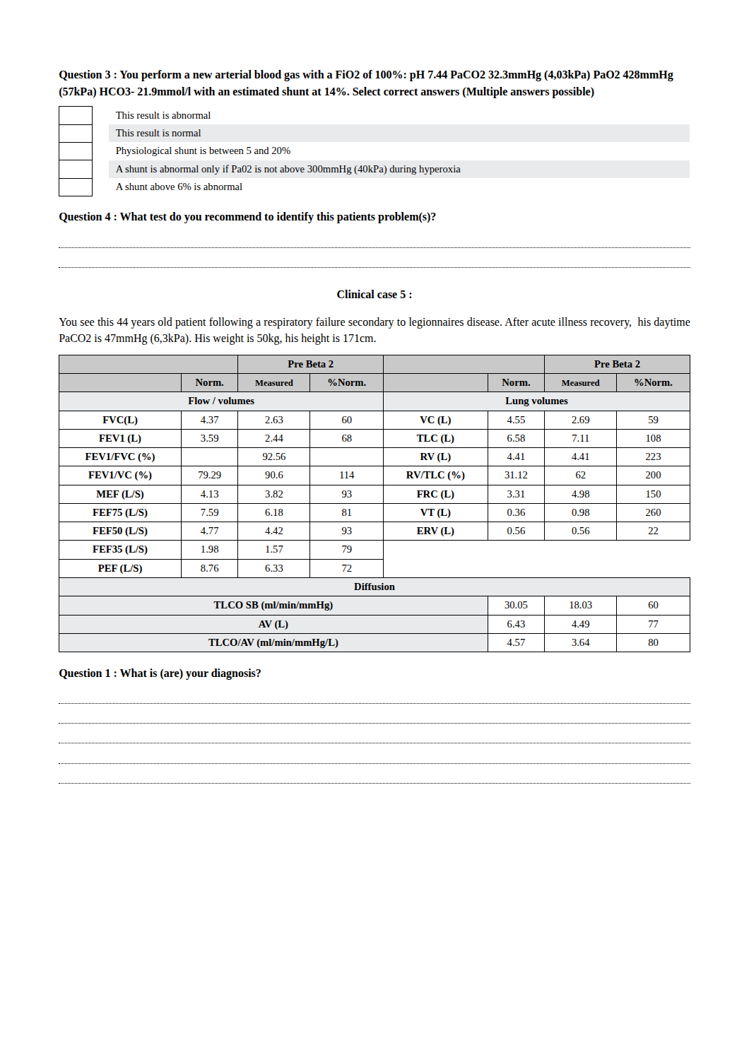Question 3 : You perform a new arterial blood gas with a FiO2 of 100%: pH 7.44 PaCO2 32.3mmHg (4,03kPa) PaO2 428mmHg (57kPa) HCO3- 21.9mmol/l with an estimated shunt at 14%. Select correct answers (Multiple answers possible)
| | | This result is abnormal |
| | | This result is normal |
| | | Physiological shunt is between 5 and 20% |
| | | A shunt is abnormal only if Pa02 is not above 300mmHg (40kPa) during hyperoxia |
| | | A shunt above 6% is abnormal |
Question 4 : What test do you recommend to identify this patients problem(s)?
Clinical case 5 :
You see this 44 years old patient following a respiratory failure secondary to legionnaires disease. After acute illness recovery, his daytime PaCO2 is 47mmHg (6,3kPa). His weight is 50kg, his height is 171cm.
| | Pre Beta 2 | | Pre Beta 2 |
| | Norm. | Measured | %Norm. | | Norm. | Measured | %Norm. |
| Flow / volumes | Lung volumes |
| FVC(L) | 4.37 | 2.63 | 60 | VC (L) | 4.55 | 2.69 | 59 |
| FEV1 (L) | 3.59 | 2.44 | 68 | TLC (L) | 6.58 | 7.11 | 108 |
| FEV1/FVC (%) | | 92.56 | | RV (L) | 4.41 | 4.41 | 223 |
| FEV1/VC (%) | 79.29 | 90.6 | 114 | RV/TLC (%) | 31.12 | 62 | 200 |
| MEF (L/S) | 4.13 | 3.82 | 93 | FRC (L) | 3.31 | 4.98 | 150 |
| FEF75 (L/S) | 7.59 | 6.18 | 81 | VT (L) | 0.36 | 0.98 | 260 |
| FEF50 (L/S) | 4.77 | 4.42 | 93 | ERV (L) | 0.56 | 0.56 | 22 |
| FEF35 (L/S) | 1.98 | 1.57 | 79 | |
| PEF (L/S) | 8.76 | 6.33 | 72 | |
| Diffusion |
| TLCO SB (ml/min/mmHg) | 30.05 | 18.03 | 60 |
| AV (L) | 6.43 | 4.49 | 77 |
| TLCO/AV (ml/min/mmHg/L) | 4.57 | 3.64 | 80 |
Question 1 : What is (are) your diagnosis?